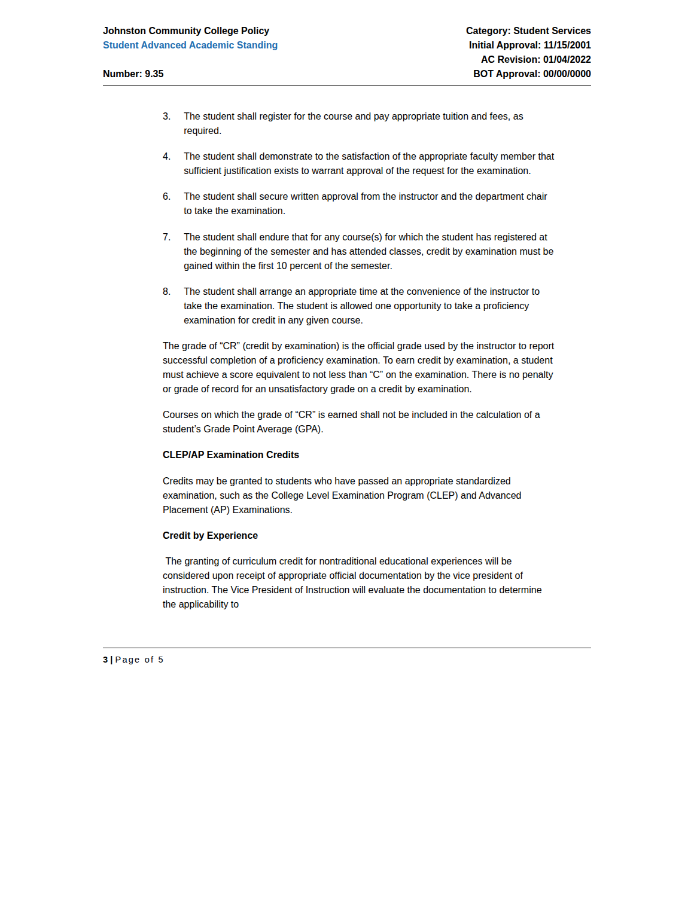Johnston Community College Policy
Student Advanced Academic Standing
Number: 9.35
Category: Student Services
Initial Approval: 11/15/2001
AC Revision: 01/04/2022
BOT Approval: 00/00/0000
3. The student shall register for the course and pay appropriate tuition and fees, as required.
4. The student shall demonstrate to the satisfaction of the appropriate faculty member that sufficient justification exists to warrant approval of the request for the examination.
6. The student shall secure written approval from the instructor and the department chair to take the examination.
7. The student shall endure that for any course(s) for which the student has registered at the beginning of the semester and has attended classes, credit by examination must be gained within the first 10 percent of the semester.
8. The student shall arrange an appropriate time at the convenience of the instructor to take the examination. The student is allowed one opportunity to take a proficiency examination for credit in any given course.
The grade of “CR” (credit by examination) is the official grade used by the instructor to report successful completion of a proficiency examination. To earn credit by examination, a student must achieve a score equivalent to not less than “C” on the examination. There is no penalty or grade of record for an unsatisfactory grade on a credit by examination.
Courses on which the grade of “CR” is earned shall not be included in the calculation of a student’s Grade Point Average (GPA).
CLEP/AP Examination Credits
Credits may be granted to students who have passed an appropriate standardized examination, such as the College Level Examination Program (CLEP) and Advanced Placement (AP) Examinations.
Credit by Experience
The granting of curriculum credit for nontraditional educational experiences will be considered upon receipt of appropriate official documentation by the vice president of instruction. The Vice President of Instruction will evaluate the documentation to determine the applicability to
3 | Page of 5